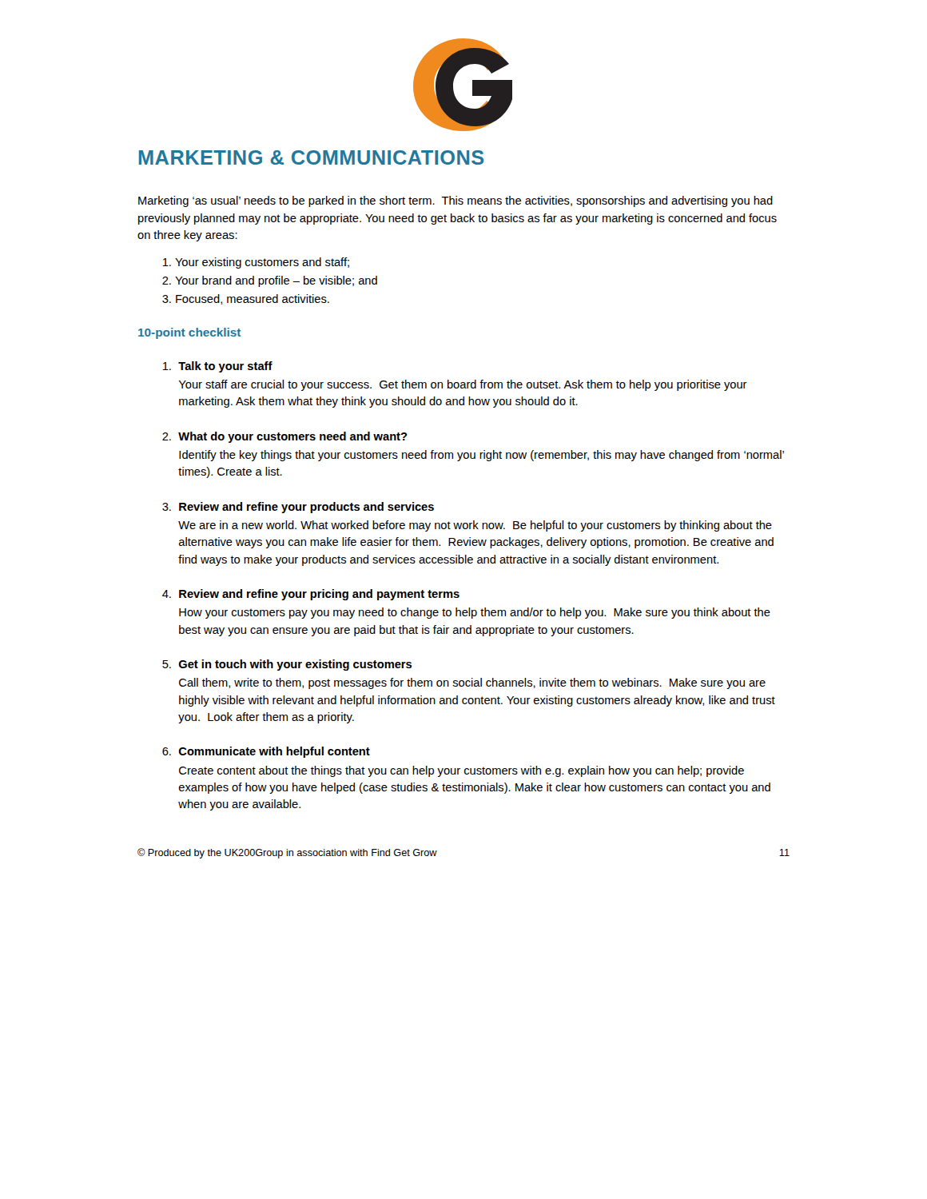MARKETING & COMMUNICATIONS
Marketing ‘as usual’ needs to be parked in the short term. This means the activities, sponsorships and advertising you had previously planned may not be appropriate. You need to get back to basics as far as your marketing is concerned and focus on three key areas:
Your existing customers and staff;
Your brand and profile – be visible; and
Focused, measured activities.
10-point checklist
Talk to your staff Your staff are crucial to your success. Get them on board from the outset. Ask them to help you prioritise your marketing. Ask them what they think you should do and how you should do it.
What do your customers need and want? Identify the key things that your customers need from you right now (remember, this may have changed from ‘normal’ times). Create a list.
Review and refine your products and services We are in a new world. What worked before may not work now. Be helpful to your customers by thinking about the alternative ways you can make life easier for them. Review packages, delivery options, promotion. Be creative and find ways to make your products and services accessible and attractive in a socially distant environment.
Review and refine your pricing and payment terms How your customers pay you may need to change to help them and/or to help you. Make sure you think about the best way you can ensure you are paid but that is fair and appropriate to your customers.
Get in touch with your existing customers Call them, write to them, post messages for them on social channels, invite them to webinars. Make sure you are highly visible with relevant and helpful information and content. Your existing customers already know, like and trust you. Look after them as a priority.
Communicate with helpful content Create content about the things that you can help your customers with e.g. explain how you can help; provide examples of how you have helped (case studies & testimonials). Make it clear how customers can contact you and when you are available.
© Produced by the UK200Group in association with Find Get Grow 11